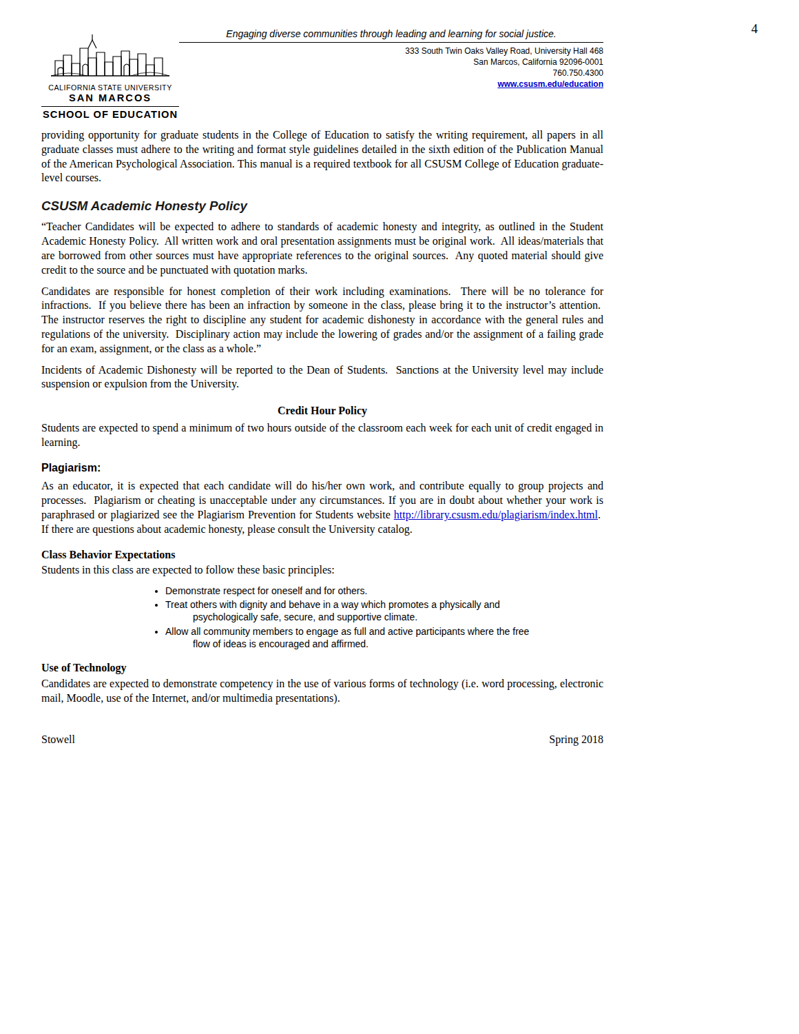4
CALIFORNIA STATE UNIVERSITY
SAN MARCOS
SCHOOL OF EDUCATION
Engaging diverse communities through leading and learning for social justice.
333 South Twin Oaks Valley Road, University Hall 468
San Marcos, California 92096-0001
760.750.4300
www.csusm.edu/education
providing opportunity for graduate students in the College of Education to satisfy the writing requirement, all papers in all graduate classes must adhere to the writing and format style guidelines detailed in the sixth edition of the Publication Manual of the American Psychological Association. This manual is a required textbook for all CSUSM College of Education graduate-level courses.
CSUSM Academic Honesty Policy
“Teacher Candidates will be expected to adhere to standards of academic honesty and integrity, as outlined in the Student Academic Honesty Policy. All written work and oral presentation assignments must be original work. All ideas/materials that are borrowed from other sources must have appropriate references to the original sources. Any quoted material should give credit to the source and be punctuated with quotation marks.
Candidates are responsible for honest completion of their work including examinations. There will be no tolerance for infractions. If you believe there has been an infraction by someone in the class, please bring it to the instructor’s attention. The instructor reserves the right to discipline any student for academic dishonesty in accordance with the general rules and regulations of the university. Disciplinary action may include the lowering of grades and/or the assignment of a failing grade for an exam, assignment, or the class as a whole.”
Incidents of Academic Dishonesty will be reported to the Dean of Students. Sanctions at the University level may include suspension or expulsion from the University.
Credit Hour Policy
Students are expected to spend a minimum of two hours outside of the classroom each week for each unit of credit engaged in learning.
Plagiarism:
As an educator, it is expected that each candidate will do his/her own work, and contribute equally to group projects and processes. Plagiarism or cheating is unacceptable under any circumstances. If you are in doubt about whether your work is paraphrased or plagiarized see the Plagiarism Prevention for Students website http://library.csusm.edu/plagiarism/index.html. If there are questions about academic honesty, please consult the University catalog.
Class Behavior Expectations
Students in this class are expected to follow these basic principles:
Demonstrate respect for oneself and for others.
Treat others with dignity and behave in a way which promotes a physically and psychologically safe, secure, and supportive climate.
Allow all community members to engage as full and active participants where the free flow of ideas is encouraged and affirmed.
Use of Technology
Candidates are expected to demonstrate competency in the use of various forms of technology (i.e. word processing, electronic mail, Moodle, use of the Internet, and/or multimedia presentations).
Stowell
Spring 2018